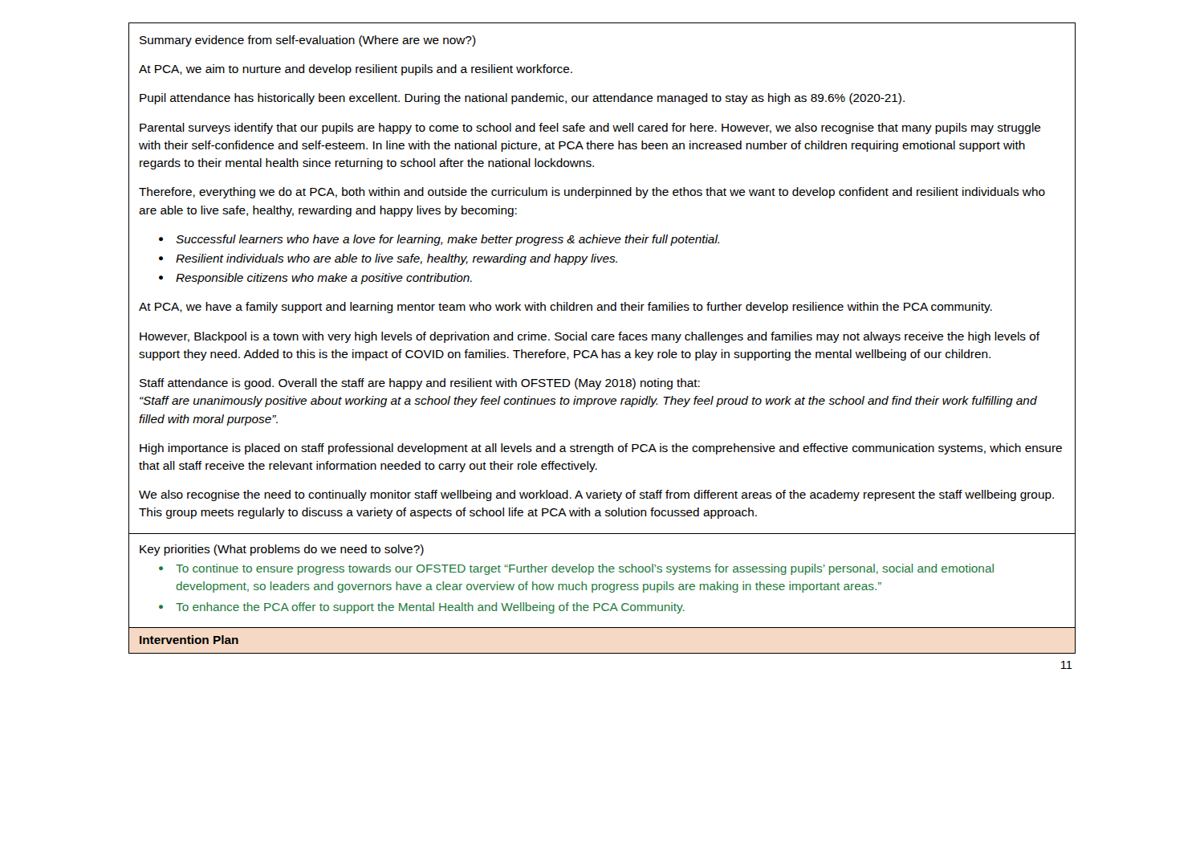Summary evidence from self-evaluation (Where are we now?)
At PCA, we aim to nurture and develop resilient pupils and a resilient workforce.
Pupil attendance has historically been excellent. During the national pandemic, our attendance managed to stay as high as 89.6% (2020-21).
Parental surveys identify that our pupils are happy to come to school and feel safe and well cared for here. However, we also recognise that many pupils may struggle with their self-confidence and self-esteem. In line with the national picture, at PCA there has been an increased number of children requiring emotional support with regards to their mental health since returning to school after the national lockdowns.
Therefore, everything we do at PCA, both within and outside the curriculum is underpinned by the ethos that we want to develop confident and resilient individuals who are able to live safe, healthy, rewarding and happy lives by becoming:
Successful learners who have a love for learning, make better progress & achieve their full potential.
Resilient individuals who are able to live safe, healthy, rewarding and happy lives.
Responsible citizens who make a positive contribution.
At PCA, we have a family support and learning mentor team who work with children and their families to further develop resilience within the PCA community.
However, Blackpool is a town with very high levels of deprivation and crime. Social care faces many challenges and families may not always receive the high levels of support they need. Added to this is the impact of COVID on families. Therefore, PCA has a key role to play in supporting the mental wellbeing of our children.
Staff attendance is good. Overall the staff are happy and resilient with OFSTED (May 2018) noting that:
“Staff are unanimously positive about working at a school they feel continues to improve rapidly. They feel proud to work at the school and find their work fulfilling and filled with moral purpose”.
High importance is placed on staff professional development at all levels and a strength of PCA is the comprehensive and effective communication systems, which ensure that all staff receive the relevant information needed to carry out their role effectively.
We also recognise the need to continually monitor staff wellbeing and workload. A variety of staff from different areas of the academy represent the staff wellbeing group. This group meets regularly to discuss a variety of aspects of school life at PCA with a solution focussed approach.
Key priorities (What problems do we need to solve?)
To continue to ensure progress towards our OFSTED target “Further develop the school’s systems for assessing pupils’ personal, social and emotional development, so leaders and governors have a clear overview of how much progress pupils are making in these important areas.”
To enhance the PCA offer to support the Mental Health and Wellbeing of the PCA Community.
Intervention Plan
11